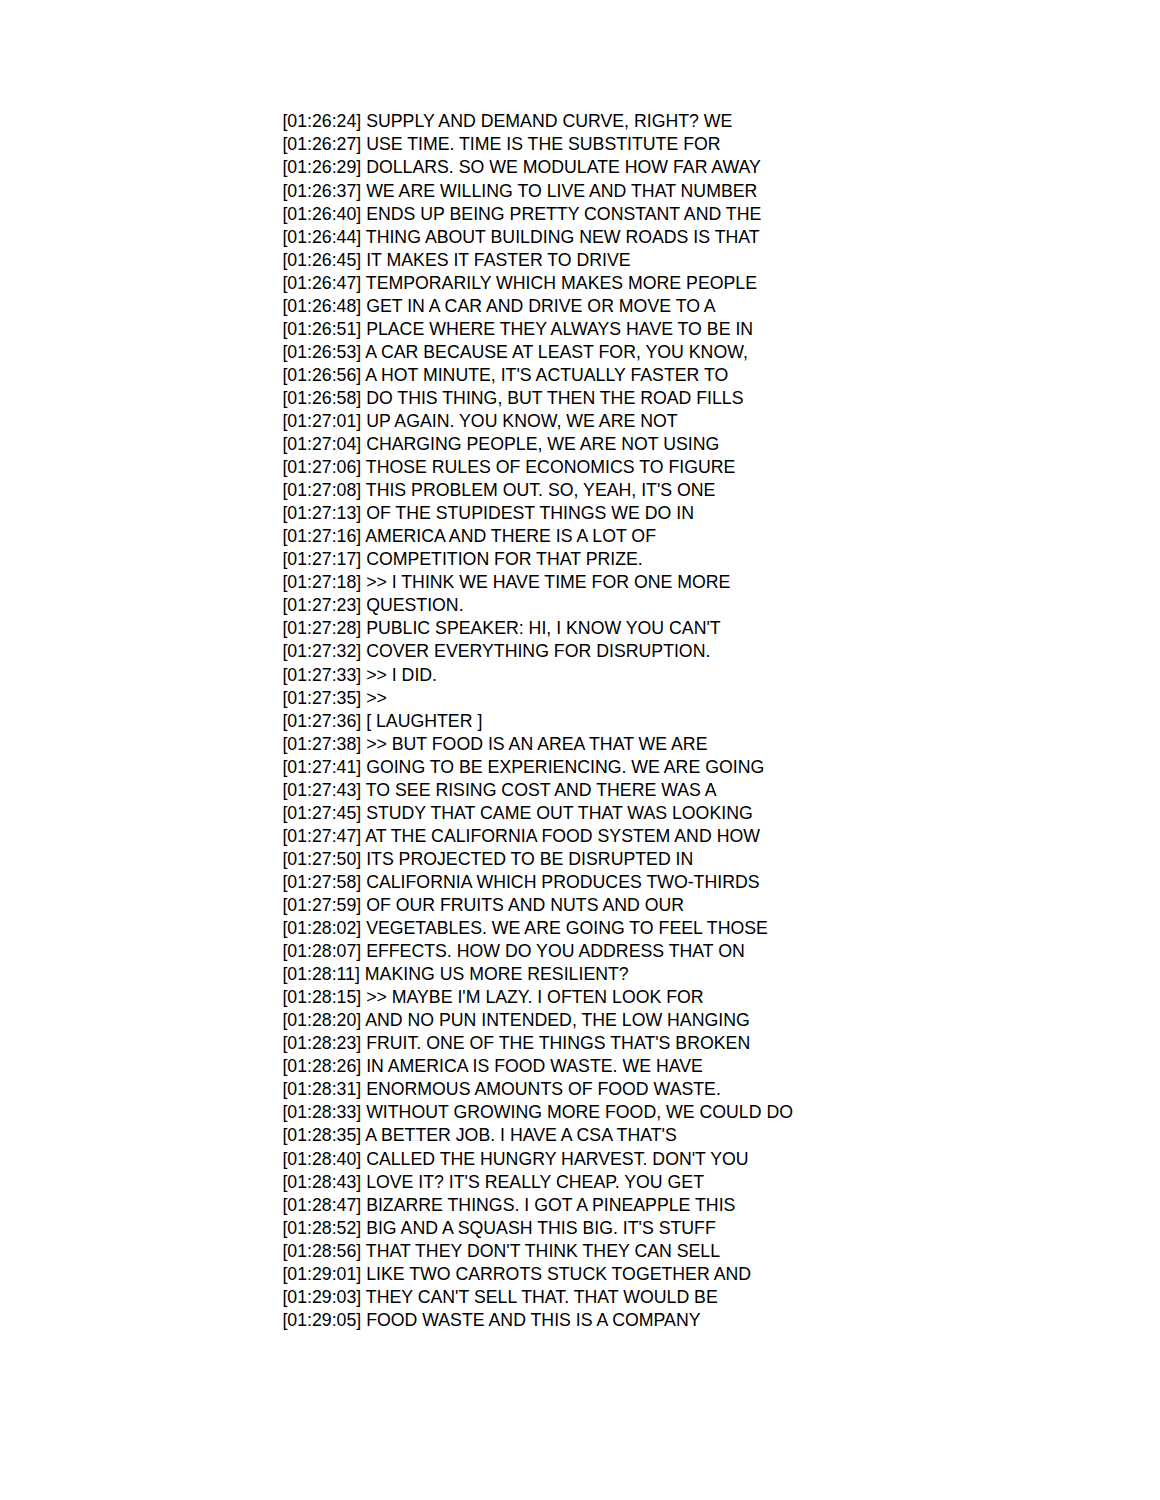[01:26:24] SUPPLY AND DEMAND CURVE, RIGHT? WE [01:26:27] USE TIME. TIME IS THE SUBSTITUTE FOR [01:26:29] DOLLARS. SO WE MODULATE HOW FAR AWAY [01:26:37] WE ARE WILLING TO LIVE AND THAT NUMBER [01:26:40] ENDS UP BEING PRETTY CONSTANT AND THE [01:26:44] THING ABOUT BUILDING NEW ROADS IS THAT [01:26:45] IT MAKES IT FASTER TO DRIVE [01:26:47] TEMPORARILY WHICH MAKES MORE PEOPLE [01:26:48] GET IN A CAR AND DRIVE OR MOVE TO A [01:26:51] PLACE WHERE THEY ALWAYS HAVE TO BE IN [01:26:53] A CAR BECAUSE AT LEAST FOR, YOU KNOW, [01:26:56] A HOT MINUTE, IT'S ACTUALLY FASTER TO [01:26:58] DO THIS THING, BUT THEN THE ROAD FILLS [01:27:01] UP AGAIN. YOU KNOW, WE ARE NOT [01:27:04] CHARGING PEOPLE, WE ARE NOT USING [01:27:06] THOSE RULES OF ECONOMICS TO FIGURE [01:27:08] THIS PROBLEM OUT. SO, YEAH, IT'S ONE [01:27:13] OF THE STUPIDEST THINGS WE DO IN [01:27:16] AMERICA AND THERE IS A LOT OF [01:27:17] COMPETITION FOR THAT PRIZE. [01:27:18] >> I THINK WE HAVE TIME FOR ONE MORE [01:27:23] QUESTION. [01:27:28] PUBLIC SPEAKER: HI, I KNOW YOU CAN'T [01:27:32] COVER EVERYTHING FOR DISRUPTION. [01:27:33] >> I DID. [01:27:35] >> [01:27:36] [ LAUGHTER ] [01:27:38] >> BUT FOOD IS AN AREA THAT WE ARE [01:27:41] GOING TO BE EXPERIENCING. WE ARE GOING [01:27:43] TO SEE RISING COST AND THERE WAS A [01:27:45] STUDY THAT CAME OUT THAT WAS LOOKING [01:27:47] AT THE CALIFORNIA FOOD SYSTEM AND HOW [01:27:50] ITS PROJECTED TO BE DISRUPTED IN [01:27:58] CALIFORNIA WHICH PRODUCES TWO-THIRDS [01:27:59] OF OUR FRUITS AND NUTS AND OUR [01:28:02] VEGETABLES. WE ARE GOING TO FEEL THOSE [01:28:07] EFFECTS. HOW DO YOU ADDRESS THAT ON [01:28:11] MAKING US MORE RESILIENT? [01:28:15] >> MAYBE I'M LAZY. I OFTEN LOOK FOR [01:28:20] AND NO PUN INTENDED, THE LOW HANGING [01:28:23] FRUIT. ONE OF THE THINGS THAT'S BROKEN [01:28:26] IN AMERICA IS FOOD WASTE. WE HAVE [01:28:31] ENORMOUS AMOUNTS OF FOOD WASTE. [01:28:33] WITHOUT GROWING MORE FOOD, WE COULD DO [01:28:35] A BETTER JOB. I HAVE A CSA THAT'S [01:28:40] CALLED THE HUNGRY HARVEST. DON'T YOU [01:28:43] LOVE IT? IT'S REALLY CHEAP. YOU GET [01:28:47] BIZARRE THINGS. I GOT A PINEAPPLE THIS [01:28:52] BIG AND A SQUASH THIS BIG. IT'S STUFF [01:28:56] THAT THEY DON'T THINK THEY CAN SELL [01:29:01] LIKE TWO CARROTS STUCK TOGETHER AND [01:29:03] THEY CAN'T SELL THAT. THAT WOULD BE [01:29:05] FOOD WASTE AND THIS IS A COMPANY